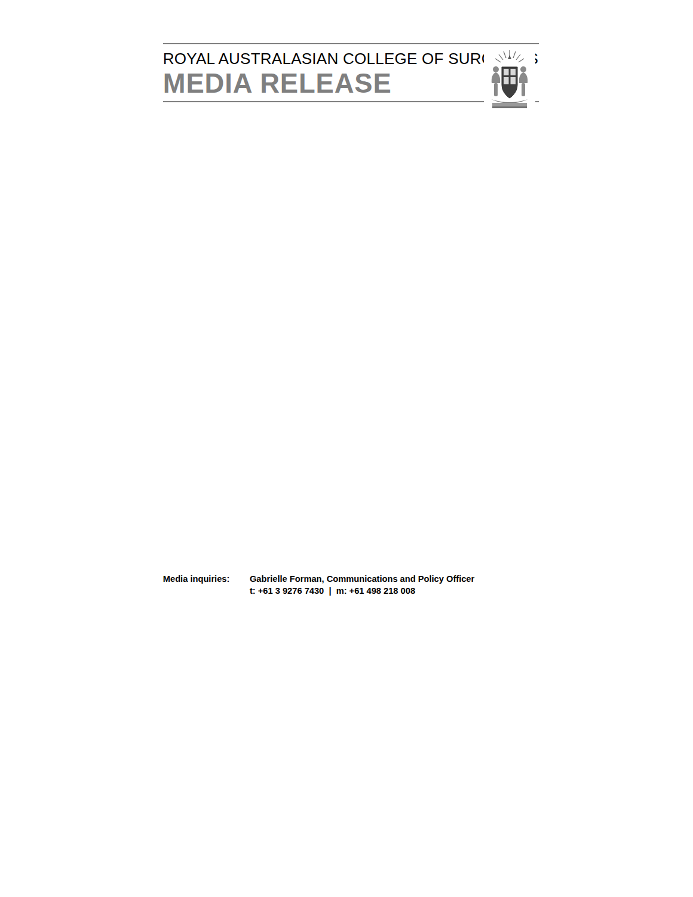ROYAL AUSTRALASIAN COLLEGE OF SURGEONS
MEDIA RELEASE
Media inquiries: Gabrielle Forman, Communications and Policy Officer
t: +61 3 9276 7430 | m: +61 498 218 008